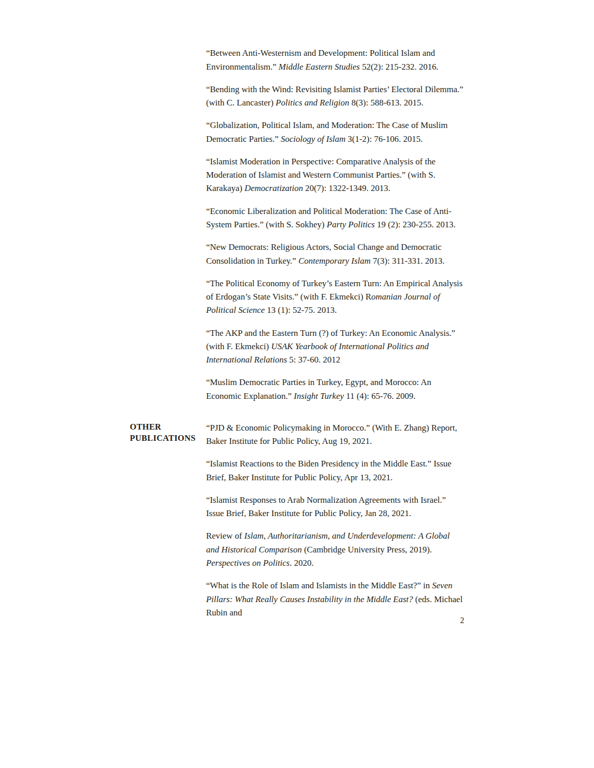“Between Anti-Westernism and Development: Political Islam and Environmentalism.” Middle Eastern Studies 52(2): 215-232. 2016.
“Bending with the Wind: Revisiting Islamist Parties’ Electoral Dilemma.” (with C. Lancaster) Politics and Religion 8(3): 588-613. 2015.
“Globalization, Political Islam, and Moderation: The Case of Muslim Democratic Parties.” Sociology of Islam 3(1-2): 76-106. 2015.
“Islamist Moderation in Perspective: Comparative Analysis of the Moderation of Islamist and Western Communist Parties.” (with S. Karakaya) Democratization 20(7): 1322-1349. 2013.
“Economic Liberalization and Political Moderation: The Case of Anti-System Parties.” (with S. Sokhey) Party Politics 19 (2): 230-255. 2013.
“New Democrats: Religious Actors, Social Change and Democratic Consolidation in Turkey.” Contemporary Islam 7(3): 311-331. 2013.
“The Political Economy of Turkey’s Eastern Turn: An Empirical Analysis of Erdogan’s State Visits.” (with F. Ekmekci) Romanian Journal of Political Science 13 (1): 52-75. 2013.
“The AKP and the Eastern Turn (?) of Turkey: An Economic Analysis.” (with F. Ekmekci) USAK Yearbook of International Politics and International Relations 5: 37-60. 2012
“Muslim Democratic Parties in Turkey, Egypt, and Morocco: An Economic Explanation.” Insight Turkey 11 (4): 65-76. 2009.
OTHER
PUBLICATIONS
“PJD & Economic Policymaking in Morocco.” (With E. Zhang) Report, Baker Institute for Public Policy, Aug 19, 2021.
“Islamist Reactions to the Biden Presidency in the Middle East.” Issue Brief, Baker Institute for Public Policy, Apr 13, 2021.
“Islamist Responses to Arab Normalization Agreements with Israel.” Issue Brief, Baker Institute for Public Policy, Jan 28, 2021.
Review of Islam, Authoritarianism, and Underdevelopment: A Global and Historical Comparison (Cambridge University Press, 2019). Perspectives on Politics. 2020.
“What is the Role of Islam and Islamists in the Middle East?” in Seven Pillars: What Really Causes Instability in the Middle East? (eds. Michael Rubin and
2